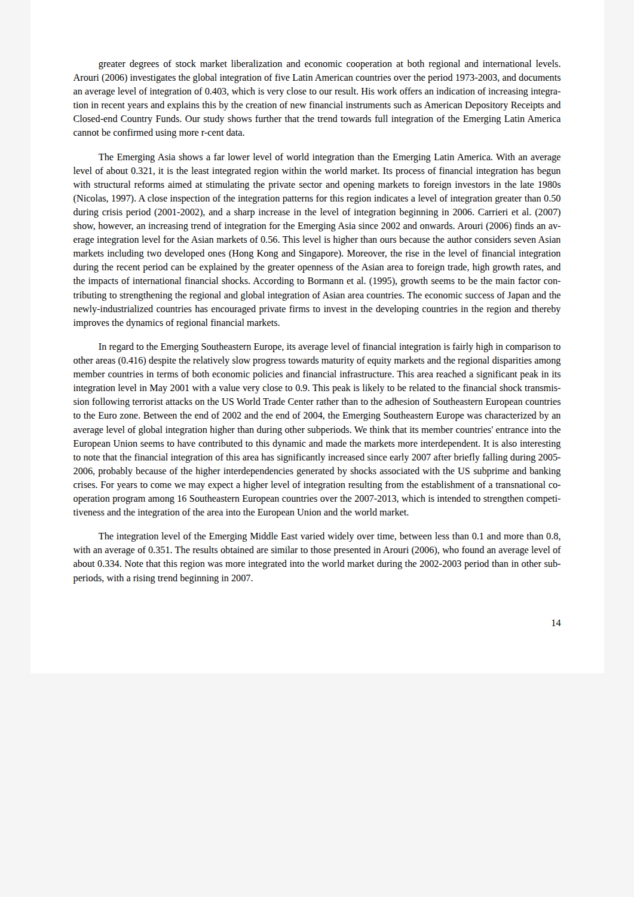greater degrees of stock market liberalization and economic cooperation at both regional and international levels. Arouri (2006) investigates the global integration of five Latin American countries over the period 1973-2003, and documents an average level of integration of 0.403, which is very close to our result. His work offers an indication of increasing integration in recent years and explains this by the creation of new financial instruments such as American Depository Receipts and Closed-end Country Funds. Our study shows further that the trend towards full integration of the Emerging Latin America cannot be confirmed using more r-cent data.
The Emerging Asia shows a far lower level of world integration than the Emerging Latin America. With an average level of about 0.321, it is the least integrated region within the world market. Its process of financial integration has begun with structural reforms aimed at stimulating the private sector and opening markets to foreign investors in the late 1980s (Nicolas, 1997). A close inspection of the integration patterns for this region indicates a level of integration greater than 0.50 during crisis period (2001-2002), and a sharp increase in the level of integration beginning in 2006. Carrieri et al. (2007) show, however, an increasing trend of integration for the Emerging Asia since 2002 and onwards. Arouri (2006) finds an average integration level for the Asian markets of 0.56. This level is higher than ours because the author considers seven Asian markets including two developed ones (Hong Kong and Singapore). Moreover, the rise in the level of financial integration during the recent period can be explained by the greater openness of the Asian area to foreign trade, high growth rates, and the impacts of international financial shocks. According to Bormann et al. (1995), growth seems to be the main factor contributing to strengthening the regional and global integration of Asian area countries. The economic success of Japan and the newly-industrialized countries has encouraged private firms to invest in the developing countries in the region and thereby improves the dynamics of regional financial markets.
In regard to the Emerging Southeastern Europe, its average level of financial integration is fairly high in comparison to other areas (0.416) despite the relatively slow progress towards maturity of equity markets and the regional disparities among member countries in terms of both economic policies and financial infrastructure. This area reached a significant peak in its integration level in May 2001 with a value very close to 0.9. This peak is likely to be related to the financial shock transmission following terrorist attacks on the US World Trade Center rather than to the adhesion of Southeastern European countries to the Euro zone. Between the end of 2002 and the end of 2004, the Emerging Southeastern Europe was characterized by an average level of global integration higher than during other subperiods. We think that its member countries' entrance into the European Union seems to have contributed to this dynamic and made the markets more interdependent. It is also interesting to note that the financial integration of this area has significantly increased since early 2007 after briefly falling during 2005-2006, probably because of the higher interdependencies generated by shocks associated with the US subprime and banking crises. For years to come we may expect a higher level of integration resulting from the establishment of a transnational cooperation program among 16 Southeastern European countries over the 2007-2013, which is intended to strengthen competitiveness and the integration of the area into the European Union and the world market.
The integration level of the Emerging Middle East varied widely over time, between less than 0.1 and more than 0.8, with an average of 0.351. The results obtained are similar to those presented in Arouri (2006), who found an average level of about 0.334. Note that this region was more integrated into the world market during the 2002-2003 period than in other subperiods, with a rising trend beginning in 2007.
14